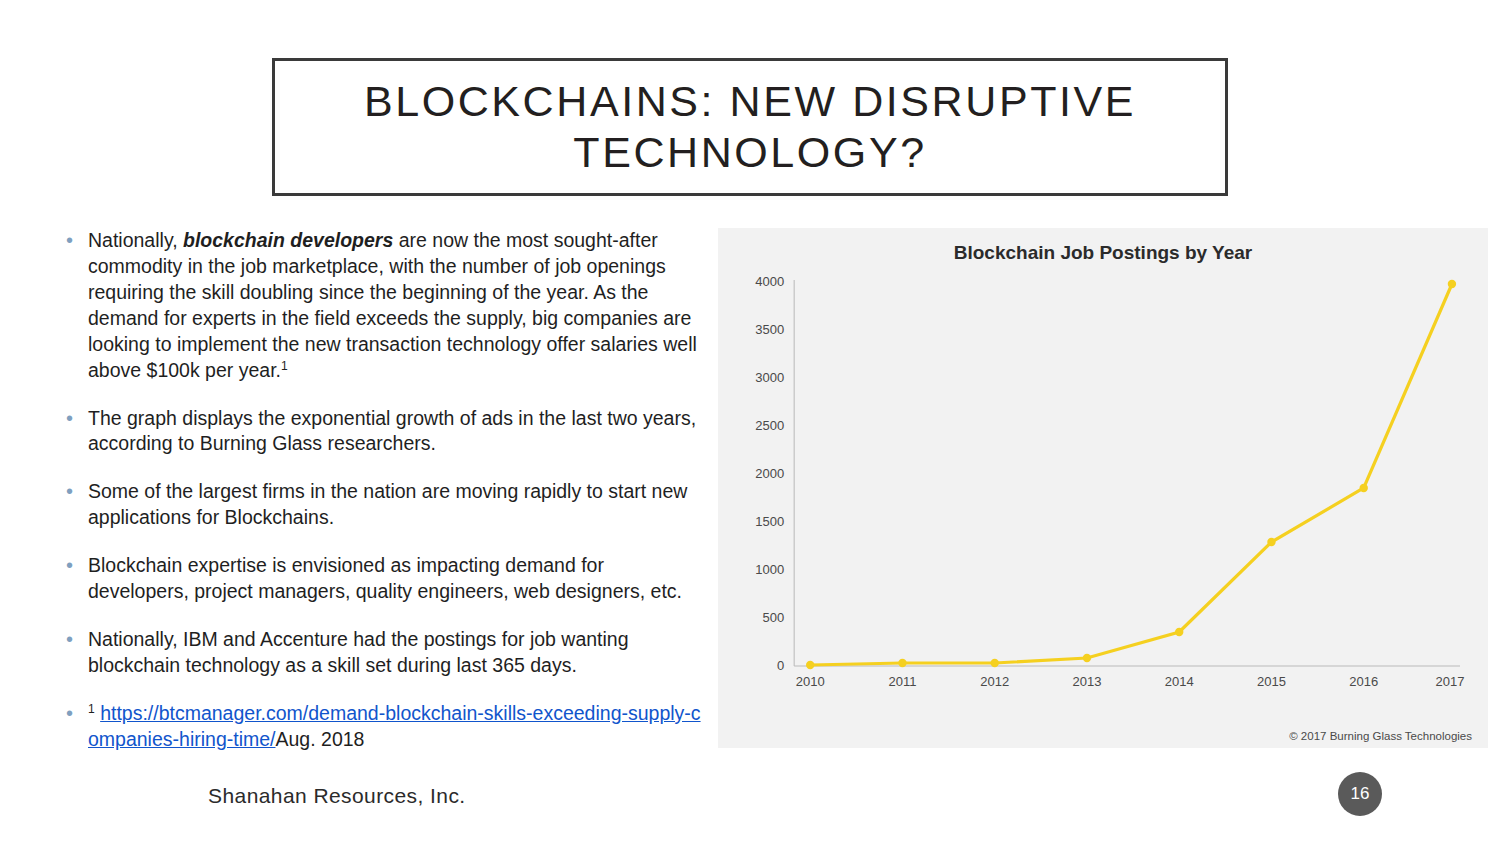Blockchains: New Disruptive
Technology?
Nationally, blockchain developers are now the most sought-after commodity in the job marketplace, with the number of job openings requiring the skill doubling since the beginning of the year. As the demand for experts in the field exceeds the supply, big companies are looking to implement the new transaction technology offer salaries well above $100k per year.1
The graph displays the exponential growth of ads in the last two years, according to Burning Glass researchers.
Some of the largest firms in the nation are moving rapidly to start new applications for Blockchains.
Blockchain expertise is envisioned as impacting demand for developers, project managers, quality engineers, web designers, etc.
Nationally, IBM and Accenture had the postings for job wanting blockchain technology as a skill set during last 365 days.
1 https://btcmanager.com/demand-blockchain-skills-exceeding-supply-companies-hiring-time/Aug. 2018
Blockchain Job Postings by Year
4000 3500 3000 2500 2000 1500 1000 500 0 2010 2011 2012 2013 2014 2015 2016 2017
© 2017 Burning Glass Technologies
Shanahan Resources, Inc.
16